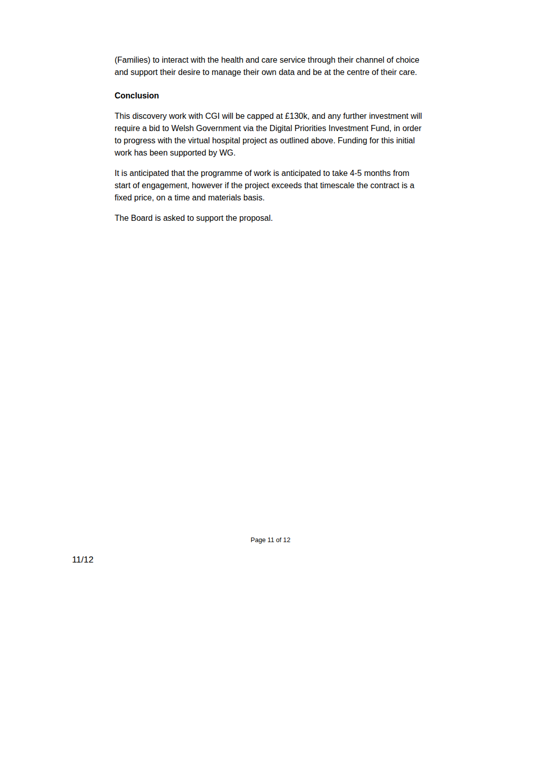(Families) to interact with the health and care service through their channel of choice and support their desire to manage their own data and be at the centre of their care.
Conclusion
This discovery work with CGI will be capped at £130k, and any further investment will require a bid to Welsh Government via the Digital Priorities Investment Fund, in order to progress with the virtual hospital project as outlined above. Funding for this initial work has been supported by WG.
It is anticipated that the programme of work is anticipated to take 4-5 months from start of engagement, however if the project exceeds that timescale the contract is a fixed price, on a time and materials basis.
The Board is asked to support the proposal.
Page 11 of 12
11/12